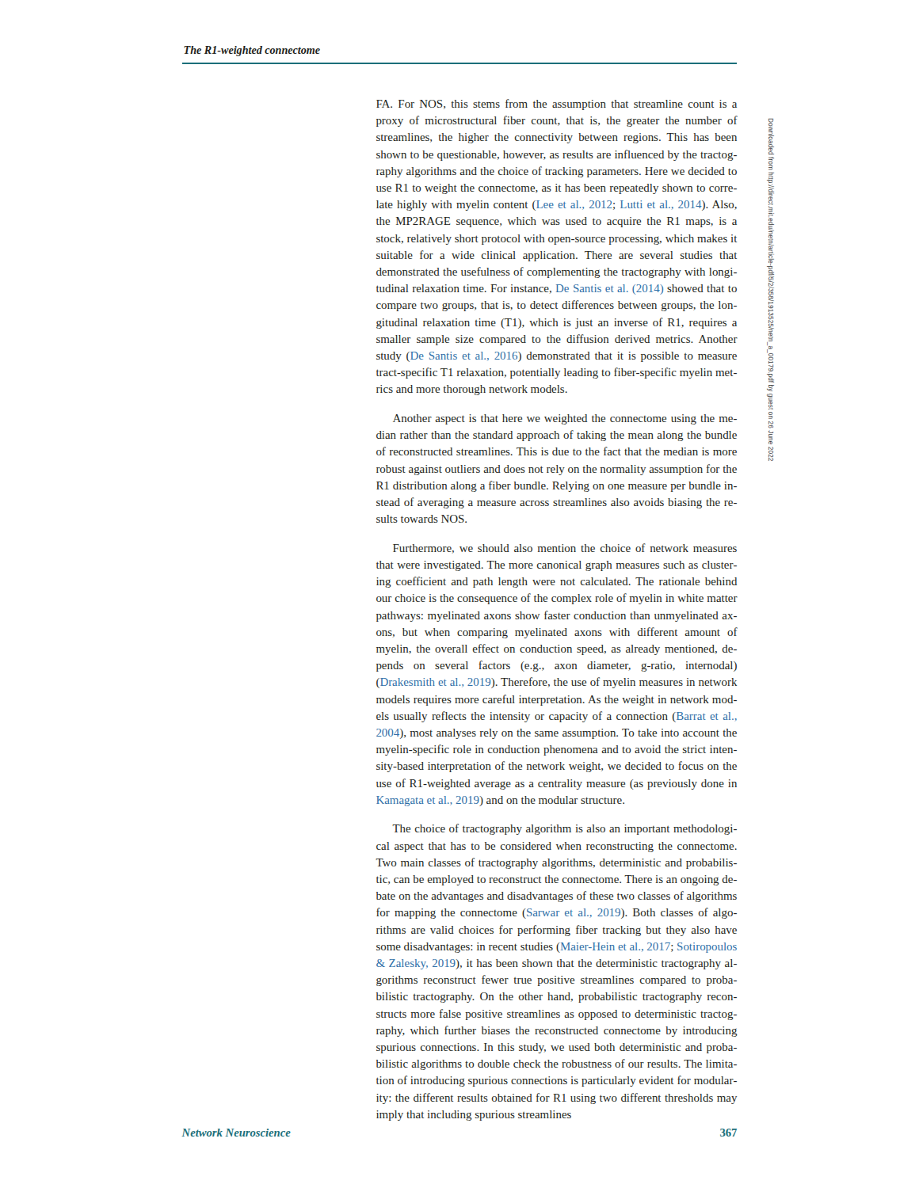The R1-weighted connectome
Downloaded from http://direct.mit.edu/netn/article-pdf/5/2/358/1913525/netn_a_00179.pdf by guest on 26 June 2022
FA. For NOS, this stems from the assumption that streamline count is a proxy of microstructural fiber count, that is, the greater the number of streamlines, the higher the connectivity between regions. This has been shown to be questionable, however, as results are influenced by the tractography algorithms and the choice of tracking parameters. Here we decided to use R1 to weight the connectome, as it has been repeatedly shown to correlate highly with myelin content (Lee et al., 2012; Lutti et al., 2014). Also, the MP2RAGE sequence, which was used to acquire the R1 maps, is a stock, relatively short protocol with open-source processing, which makes it suitable for a wide clinical application. There are several studies that demonstrated the usefulness of complementing the tractography with longitudinal relaxation time. For instance, De Santis et al. (2014) showed that to compare two groups, that is, to detect differences between groups, the longitudinal relaxation time (T1), which is just an inverse of R1, requires a smaller sample size compared to the diffusion derived metrics. Another study (De Santis et al., 2016) demonstrated that it is possible to measure tract-specific T1 relaxation, potentially leading to fiber-specific myelin metrics and more thorough network models.
Another aspect is that here we weighted the connectome using the median rather than the standard approach of taking the mean along the bundle of reconstructed streamlines. This is due to the fact that the median is more robust against outliers and does not rely on the normality assumption for the R1 distribution along a fiber bundle. Relying on one measure per bundle instead of averaging a measure across streamlines also avoids biasing the results towards NOS.
Furthermore, we should also mention the choice of network measures that were investigated. The more canonical graph measures such as clustering coefficient and path length were not calculated. The rationale behind our choice is the consequence of the complex role of myelin in white matter pathways: myelinated axons show faster conduction than unmyelinated axons, but when comparing myelinated axons with different amount of myelin, the overall effect on conduction speed, as already mentioned, depends on several factors (e.g., axon diameter, g-ratio, internodal) (Drakesmith et al., 2019). Therefore, the use of myelin measures in network models requires more careful interpretation. As the weight in network models usually reflects the intensity or capacity of a connection (Barrat et al., 2004), most analyses rely on the same assumption. To take into account the myelin-specific role in conduction phenomena and to avoid the strict intensity-based interpretation of the network weight, we decided to focus on the use of R1-weighted average as a centrality measure (as previously done in Kamagata et al., 2019) and on the modular structure.
The choice of tractography algorithm is also an important methodological aspect that has to be considered when reconstructing the connectome. Two main classes of tractography algorithms, deterministic and probabilistic, can be employed to reconstruct the connectome. There is an ongoing debate on the advantages and disadvantages of these two classes of algorithms for mapping the connectome (Sarwar et al., 2019). Both classes of algorithms are valid choices for performing fiber tracking but they also have some disadvantages: in recent studies (Maier-Hein et al., 2017; Sotiropoulos & Zalesky, 2019), it has been shown that the deterministic tractography algorithms reconstruct fewer true positive streamlines compared to probabilistic tractography. On the other hand, probabilistic tractography reconstructs more false positive streamlines as opposed to deterministic tractography, which further biases the reconstructed connectome by introducing spurious connections. In this study, we used both deterministic and probabilistic algorithms to double check the robustness of our results. The limitation of introducing spurious connections is particularly evident for modularity: the different results obtained for R1 using two different thresholds may imply that including spurious streamlines
Network Neuroscience
367